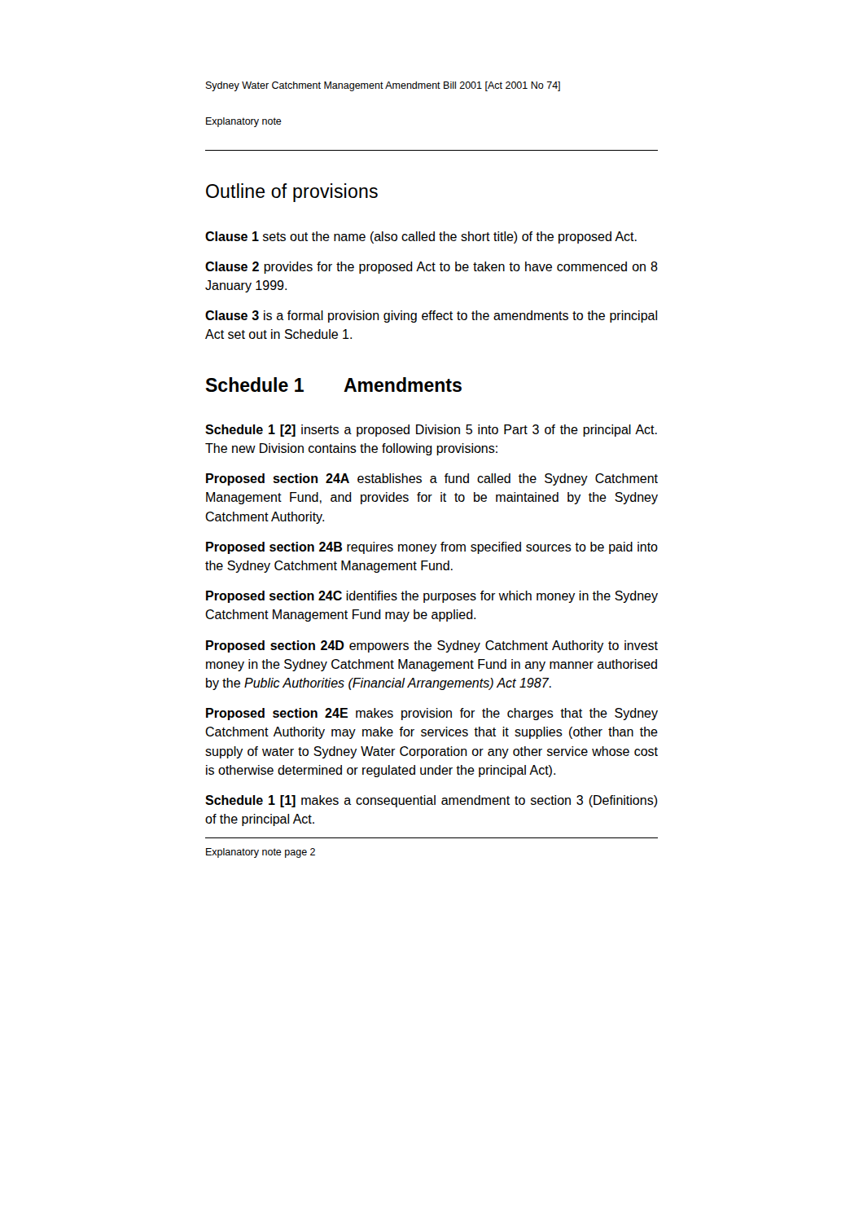Sydney Water Catchment Management Amendment Bill 2001 [Act 2001 No 74]
Explanatory note
Outline of provisions
Clause 1 sets out the name (also called the short title) of the proposed Act.
Clause 2 provides for the proposed Act to be taken to have commenced on 8 January 1999.
Clause 3 is a formal provision giving effect to the amendments to the principal Act set out in Schedule 1.
Schedule 1 Amendments
Schedule 1 [2] inserts a proposed Division 5 into Part 3 of the principal Act. The new Division contains the following provisions:
Proposed section 24A establishes a fund called the Sydney Catchment Management Fund, and provides for it to be maintained by the Sydney Catchment Authority.
Proposed section 24B requires money from specified sources to be paid into the Sydney Catchment Management Fund.
Proposed section 24C identifies the purposes for which money in the Sydney Catchment Management Fund may be applied.
Proposed section 24D empowers the Sydney Catchment Authority to invest money in the Sydney Catchment Management Fund in any manner authorised by the Public Authorities (Financial Arrangements) Act 1987.
Proposed section 24E makes provision for the charges that the Sydney Catchment Authority may make for services that it supplies (other than the supply of water to Sydney Water Corporation or any other service whose cost is otherwise determined or regulated under the principal Act).
Schedule 1 [1] makes a consequential amendment to section 3 (Definitions) of the principal Act.
Explanatory note page 2